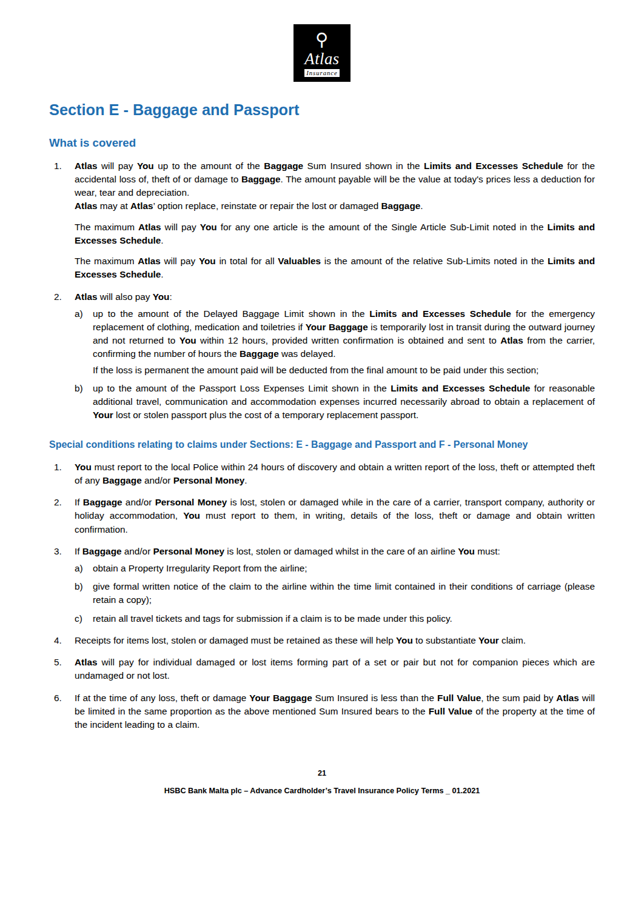⚲ Atlas Insurance
Section E - Baggage and Passport
What is covered
Atlas will pay You up to the amount of the Baggage Sum Insured shown in the Limits and Excesses Schedule for the accidental loss of, theft of or damage to Baggage. The amount payable will be the value at today's prices less a deduction for wear, tear and depreciation.
Atlas may at Atlas’ option replace, reinstate or repair the lost or damaged Baggage.
The maximum Atlas will pay You for any one article is the amount of the Single Article Sub-Limit noted in the Limits and Excesses Schedule.
The maximum Atlas will pay You in total for all Valuables is the amount of the relative Sub-Limits noted in the Limits and Excesses Schedule.
Atlas will also pay You:
up to the amount of the Delayed Baggage Limit shown in the Limits and Excesses Schedule for the emergency replacement of clothing, medication and toiletries if Your Baggage is temporarily lost in transit during the outward journey and not returned to You within 12 hours, provided written confirmation is obtained and sent to Atlas from the carrier, confirming the number of hours the Baggage was delayed.
If the loss is permanent the amount paid will be deducted from the final amount to be paid under this section;
up to the amount of the Passport Loss Expenses Limit shown in the Limits and Excesses Schedule for reasonable additional travel, communication and accommodation expenses incurred necessarily abroad to obtain a replacement of Your lost or stolen passport plus the cost of a temporary replacement passport.
Special conditions relating to claims under Sections: E - Baggage and Passport and F - Personal Money
You must report to the local Police within 24 hours of discovery and obtain a written report of the loss, theft or attempted theft of any Baggage and/or Personal Money.
If Baggage and/or Personal Money is lost, stolen or damaged while in the care of a carrier, transport company, authority or holiday accommodation, You must report to them, in writing, details of the loss, theft or damage and obtain written confirmation.
If Baggage and/or Personal Money is lost, stolen or damaged whilst in the care of an airline You must:
obtain a Property Irregularity Report from the airline;
give formal written notice of the claim to the airline within the time limit contained in their conditions of carriage (please retain a copy);
retain all travel tickets and tags for submission if a claim is to be made under this policy.
Receipts for items lost, stolen or damaged must be retained as these will help You to substantiate Your claim.
Atlas will pay for individual damaged or lost items forming part of a set or pair but not for companion pieces which are undamaged or not lost.
If at the time of any loss, theft or damage Your Baggage Sum Insured is less than the Full Value, the sum paid by Atlas will be limited in the same proportion as the above mentioned Sum Insured bears to the Full Value of the property at the time of the incident leading to a claim.
21
HSBC Bank Malta plc – Advance Cardholder’s Travel Insurance Policy Terms _ 01.2021